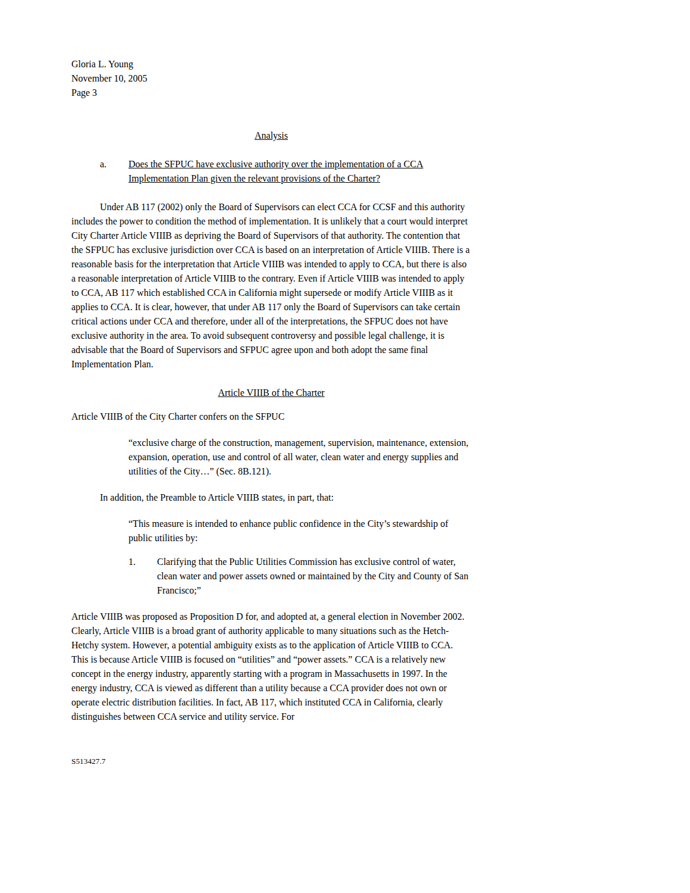Gloria L. Young
November 10, 2005
Page 3
Analysis
a.
Does the SFPUC have exclusive authority over the implementation of a CCA Implementation Plan given the relevant provisions of the Charter?
Under AB 117 (2002) only the Board of Supervisors can elect CCA for CCSF and this authority includes the power to condition the method of implementation. It is unlikely that a court would interpret City Charter Article VIIIB as depriving the Board of Supervisors of that authority. The contention that the SFPUC has exclusive jurisdiction over CCA is based on an interpretation of Article VIIIB. There is a reasonable basis for the interpretation that Article VIIIB was intended to apply to CCA, but there is also a reasonable interpretation of Article VIIIB to the contrary. Even if Article VIIIB was intended to apply to CCA, AB 117 which established CCA in California might supersede or modify Article VIIIB as it applies to CCA. It is clear, however, that under AB 117 only the Board of Supervisors can take certain critical actions under CCA and therefore, under all of the interpretations, the SFPUC does not have exclusive authority in the area. To avoid subsequent controversy and possible legal challenge, it is advisable that the Board of Supervisors and SFPUC agree upon and both adopt the same final Implementation Plan.
Article VIIIB of the Charter
Article VIIIB of the City Charter confers on the SFPUC
“exclusive charge of the construction, management, supervision, maintenance, extension, expansion, operation, use and control of all water, clean water and energy supplies and utilities of the City…” (Sec. 8B.121).
In addition, the Preamble to Article VIIIB states, in part, that:
“This measure is intended to enhance public confidence in the City’s stewardship of public utilities by:
1.
Clarifying that the Public Utilities Commission has exclusive control of water, clean water and power assets owned or maintained by the City and County of San Francisco;”
Article VIIIB was proposed as Proposition D for, and adopted at, a general election in November 2002. Clearly, Article VIIIB is a broad grant of authority applicable to many situations such as the Hetch-Hetchy system. However, a potential ambiguity exists as to the application of Article VIIIB to CCA. This is because Article VIIIB is focused on “utilities” and “power assets.” CCA is a relatively new concept in the energy industry, apparently starting with a program in Massachusetts in 1997. In the energy industry, CCA is viewed as different than a utility because a CCA provider does not own or operate electric distribution facilities. In fact, AB 117, which instituted CCA in California, clearly distinguishes between CCA service and utility service. For
S513427.7